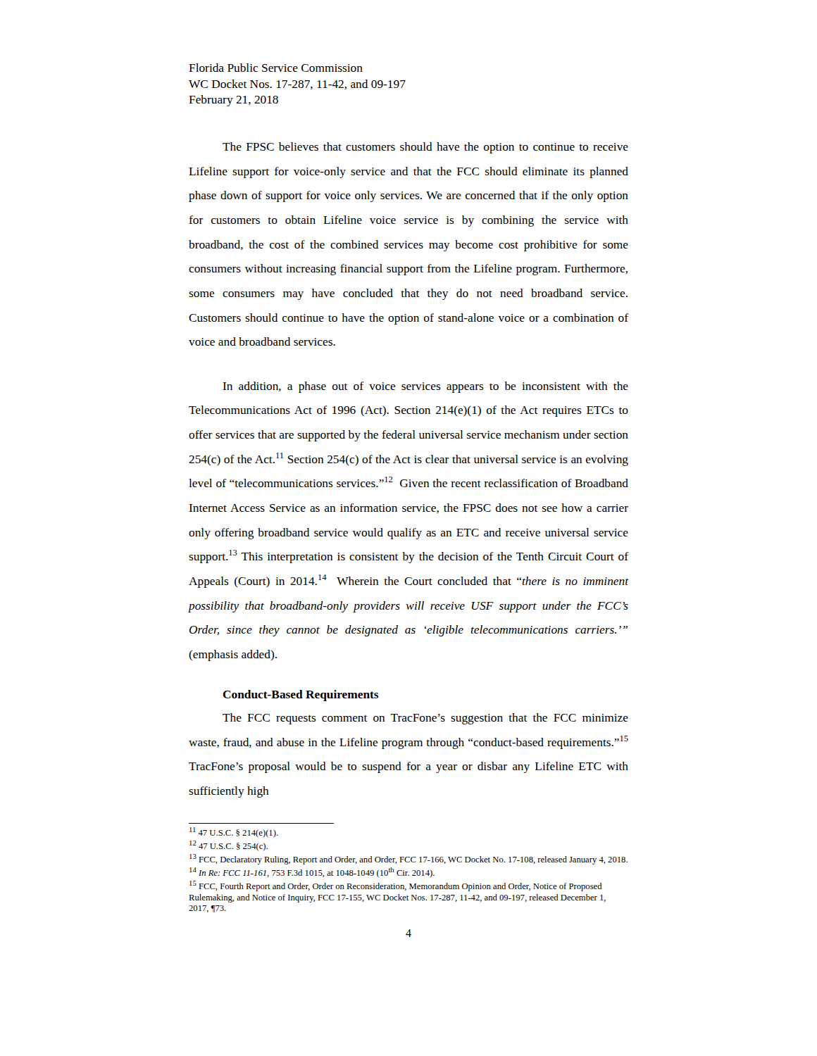Florida Public Service Commission
WC Docket Nos. 17-287, 11-42, and 09-197
February 21, 2018
The FPSC believes that customers should have the option to continue to receive Lifeline support for voice-only service and that the FCC should eliminate its planned phase down of support for voice only services. We are concerned that if the only option for customers to obtain Lifeline voice service is by combining the service with broadband, the cost of the combined services may become cost prohibitive for some consumers without increasing financial support from the Lifeline program. Furthermore, some consumers may have concluded that they do not need broadband service. Customers should continue to have the option of stand-alone voice or a combination of voice and broadband services.
In addition, a phase out of voice services appears to be inconsistent with the Telecommunications Act of 1996 (Act). Section 214(e)(1) of the Act requires ETCs to offer services that are supported by the federal universal service mechanism under section 254(c) of the Act.11 Section 254(c) of the Act is clear that universal service is an evolving level of “telecommunications services.”12 Given the recent reclassification of Broadband Internet Access Service as an information service, the FPSC does not see how a carrier only offering broadband service would qualify as an ETC and receive universal service support.13 This interpretation is consistent by the decision of the Tenth Circuit Court of Appeals (Court) in 2014.14 Wherein the Court concluded that “there is no imminent possibility that broadband-only providers will receive USF support under the FCC’s Order, since they cannot be designated as ‘eligible telecommunications carriers.’” (emphasis added).
Conduct-Based Requirements
The FCC requests comment on TracFone’s suggestion that the FCC minimize waste, fraud, and abuse in the Lifeline program through “conduct-based requirements.”15 TracFone’s proposal would be to suspend for a year or disbar any Lifeline ETC with sufficiently high
11 47 U.S.C. § 214(e)(1).
12 47 U.S.C. § 254(c).
13 FCC, Declaratory Ruling, Report and Order, and Order, FCC 17-166, WC Docket No. 17-108, released January 4, 2018.
14 In Re: FCC 11-161, 753 F.3d 1015, at 1048-1049 (10th Cir. 2014).
15 FCC, Fourth Report and Order, Order on Reconsideration, Memorandum Opinion and Order, Notice of Proposed Rulemaking, and Notice of Inquiry, FCC 17-155, WC Docket Nos. 17-287, 11-42, and 09-197, released December 1, 2017, ¶73.
4